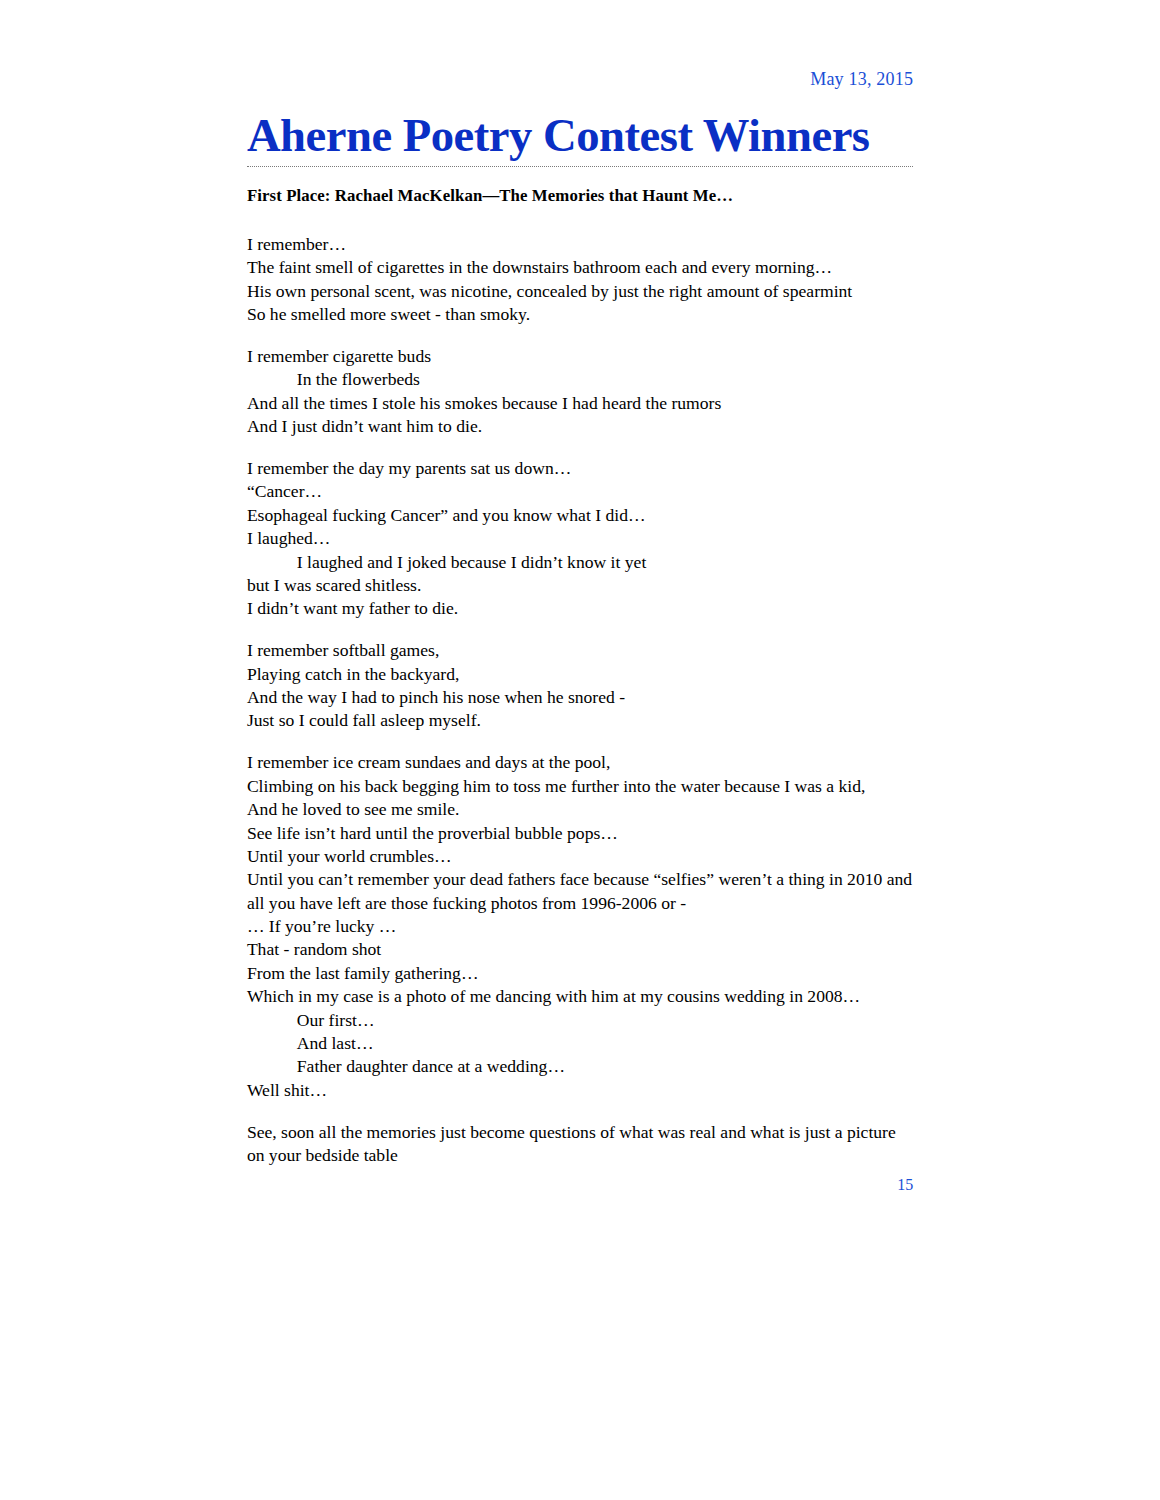May 13, 2015
Aherne Poetry Contest Winners
First Place: Rachael MacKelkan—The Memories that Haunt Me…
I remember…
The faint smell of cigarettes in the downstairs bathroom each and every morning…
His own personal scent, was nicotine, concealed by just the right amount of spearmint
So he smelled more sweet - than smoky.
I remember cigarette buds
In the flowerbeds
And all the times I stole his smokes because I had heard the rumors
And I just didn’t want him to die.
I remember the day my parents sat us down…
“Cancer…
Esophageal fucking Cancer” and you know what I did…
I laughed…
I laughed and I joked because I didn’t know it yet
but I was scared shitless.
I didn’t want my father to die.
I remember softball games,
Playing catch in the backyard,
And the way I had to pinch his nose when he snored -
Just so I could fall asleep myself.
I remember ice cream sundaes and days at the pool,
Climbing on his back begging him to toss me further into the water because I was a kid,
And he loved to see me smile.
See life isn’t hard until the proverbial bubble pops…
Until your world crumbles…
Until you can’t remember your dead fathers face because “selfies” weren’t a thing in 2010 and all you have left are those fucking photos from 1996-2006 or -
… If you’re lucky …
That - random shot
From the last family gathering…
Which in my case is a photo of me dancing with him at my cousins wedding in 2008…
Our first…
And last…
Father daughter dance at a wedding…
Well shit…
See, soon all the memories just become questions of what was real and what is just a picture on your bedside table
15